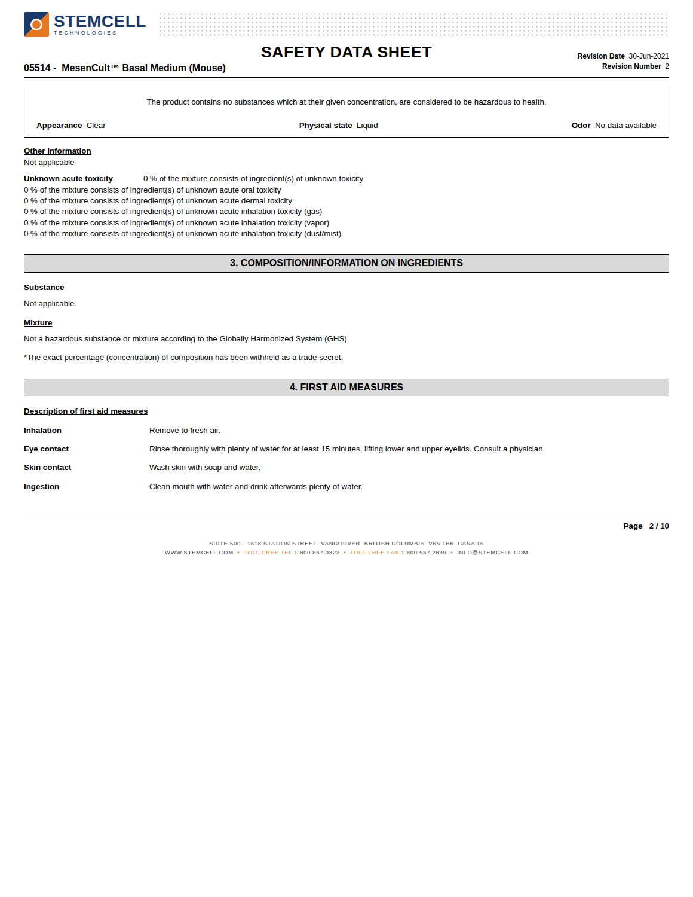STEMCELL
TECHNOLOGIES
SAFETY DATA SHEET
Revision Date 30-Jun-2021
Revision Number 2 05514 - MesenCult™ Basal Medium (Mouse)
The product contains no substances which at their given concentration, are considered to be hazardous to health.
Appearance Clear
Physical state Liquid
Odor No data available
Other Information
Not applicable
Unknown acute toxicity
0 % of the mixture consists of ingredient(s) of unknown toxicity
0 % of the mixture consists of ingredient(s) of unknown acute oral toxicity
0 % of the mixture consists of ingredient(s) of unknown acute dermal toxicity
0 % of the mixture consists of ingredient(s) of unknown acute inhalation toxicity (gas)
0 % of the mixture consists of ingredient(s) of unknown acute inhalation toxicity (vapor)
0 % of the mixture consists of ingredient(s) of unknown acute inhalation toxicity (dust/mist)
3. COMPOSITION/INFORMATION ON INGREDIENTS
Substance
Not applicable.
Mixture
Not a hazardous substance or mixture according to the Globally Harmonized System (GHS)
*The exact percentage (concentration) of composition has been withheld as a trade secret.
4. FIRST AID MEASURES
Description of first aid measures
| Inhalation | Remove to fresh air. |
| Eye contact | Rinse thoroughly with plenty of water for at least 15 minutes, lifting lower and upper eyelids. Consult a physician. |
| Skin contact | Wash skin with soap and water. |
| Ingestion | Clean mouth with water and drink afterwards plenty of water. |
Page 2 / 10
SUITE 500 · 1618 STATION STREET VANCOUVER BRITISH COLUMBIA V6A 1B6 CANADA
WWW.STEMCELL.COM • TOLL-FREE TEL 1 800 667 0322 • TOLL-FREE FAX 1 800 567 2899 • INFO@STEMCELL.COM